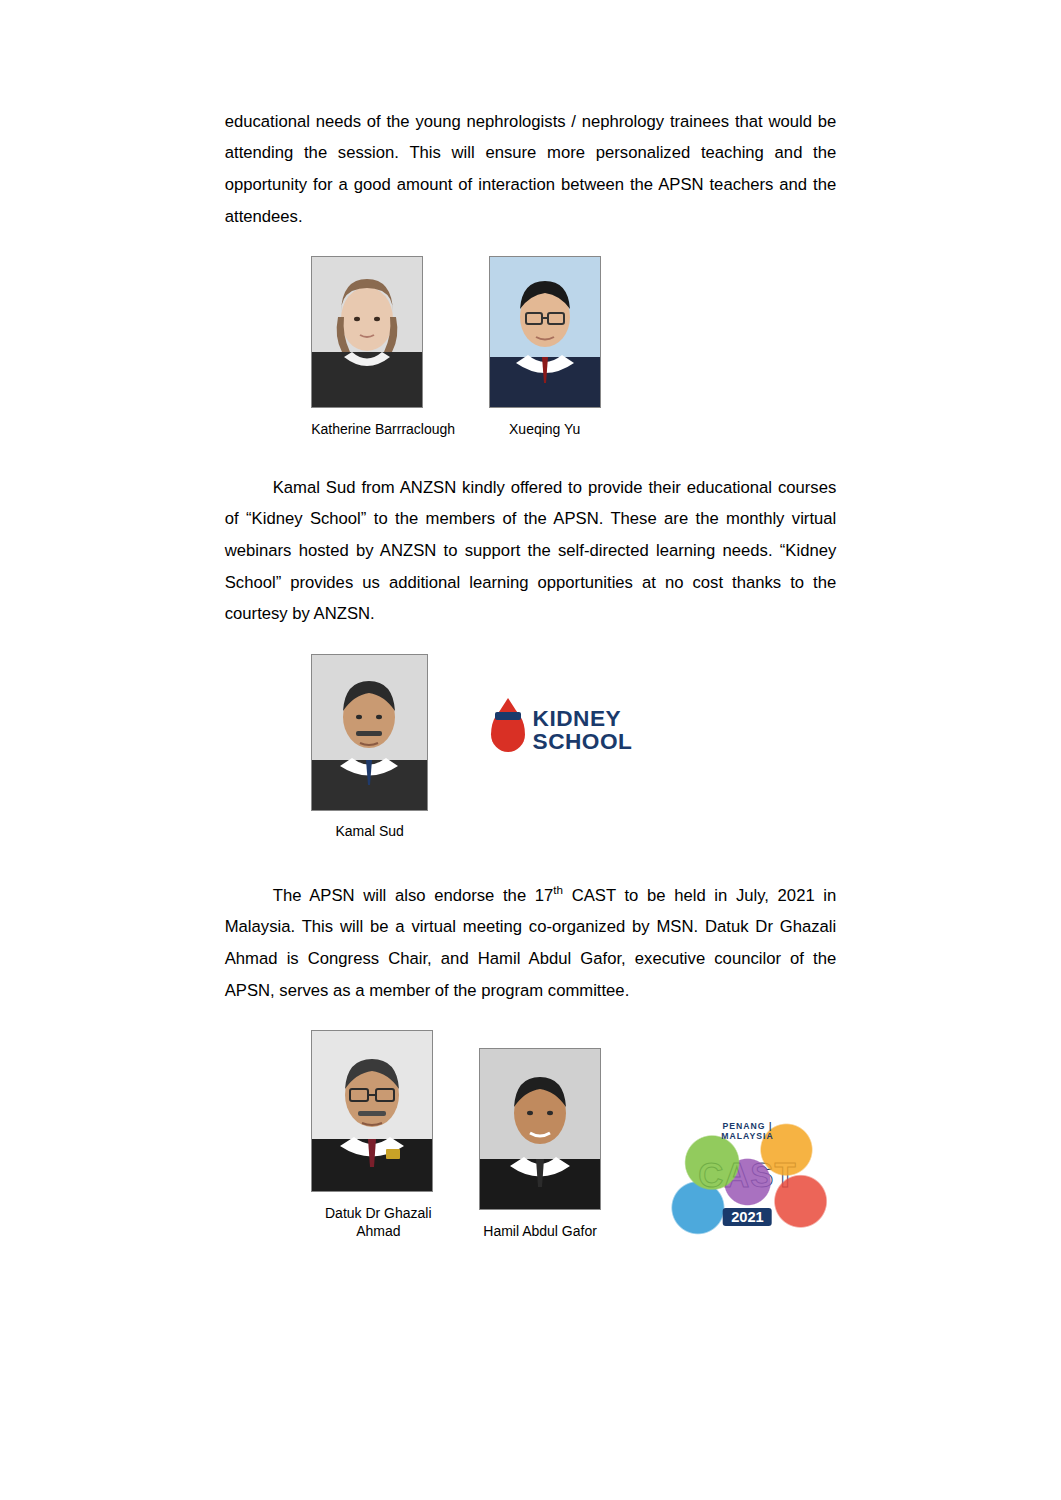educational needs of the young nephrologists / nephrology trainees that would be attending the session. This will ensure more personalized teaching and the opportunity for a good amount of interaction between the APSN teachers and the attendees.
Katherine Barrraclough
Xueqing Yu
Kamal Sud from ANZSN kindly offered to provide their educational courses of “Kidney School” to the members of the APSN. These are the monthly virtual webinars hosted by ANZSN to support the self-directed learning needs. “Kidney School” provides us additional learning opportunities at no cost thanks to the courtesy by ANZSN.
Kamal Sud
KIDNEY
SCHOOL
The APSN will also endorse the 17th CAST to be held in July, 2021 in Malaysia. This will be a virtual meeting co-organized by MSN. Datuk Dr Ghazali Ahmad is Congress Chair, and Hamil Abdul Gafor, executive councilor of the APSN, serves as a member of the program committee.
Datuk Dr Ghazali Ahmad
Hamil Abdul Gafor
PENANG | MALAYSIA
CAST
2021